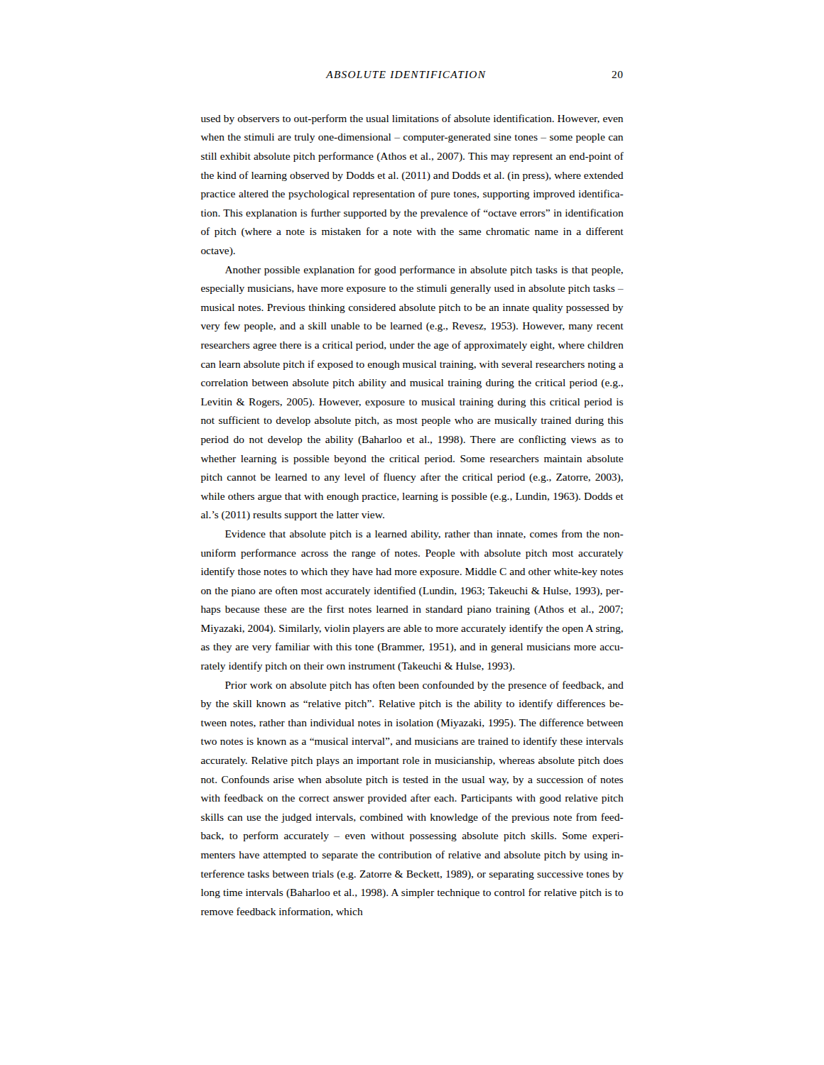ABSOLUTE IDENTIFICATION 20
used by observers to out-perform the usual limitations of absolute identification. However, even when the stimuli are truly one-dimensional – computer-generated sine tones – some people can still exhibit absolute pitch performance (Athos et al., 2007). This may represent an end-point of the kind of learning observed by Dodds et al. (2011) and Dodds et al. (in press), where extended practice altered the psychological representation of pure tones, supporting improved identification. This explanation is further supported by the prevalence of “octave errors” in identification of pitch (where a note is mistaken for a note with the same chromatic name in a different octave).
Another possible explanation for good performance in absolute pitch tasks is that people, especially musicians, have more exposure to the stimuli generally used in absolute pitch tasks – musical notes. Previous thinking considered absolute pitch to be an innate quality possessed by very few people, and a skill unable to be learned (e.g., Revesz, 1953). However, many recent researchers agree there is a critical period, under the age of approximately eight, where children can learn absolute pitch if exposed to enough musical training, with several researchers noting a correlation between absolute pitch ability and musical training during the critical period (e.g., Levitin & Rogers, 2005). However, exposure to musical training during this critical period is not sufficient to develop absolute pitch, as most people who are musically trained during this period do not develop the ability (Baharloo et al., 1998). There are conflicting views as to whether learning is possible beyond the critical period. Some researchers maintain absolute pitch cannot be learned to any level of fluency after the critical period (e.g., Zatorre, 2003), while others argue that with enough practice, learning is possible (e.g., Lundin, 1963). Dodds et al.’s (2011) results support the latter view.
Evidence that absolute pitch is a learned ability, rather than innate, comes from the non-uniform performance across the range of notes. People with absolute pitch most accurately identify those notes to which they have had more exposure. Middle C and other white-key notes on the piano are often most accurately identified (Lundin, 1963; Takeuchi & Hulse, 1993), perhaps because these are the first notes learned in standard piano training (Athos et al., 2007; Miyazaki, 2004). Similarly, violin players are able to more accurately identify the open A string, as they are very familiar with this tone (Brammer, 1951), and in general musicians more accurately identify pitch on their own instrument (Takeuchi & Hulse, 1993).
Prior work on absolute pitch has often been confounded by the presence of feedback, and by the skill known as “relative pitch”. Relative pitch is the ability to identify differences between notes, rather than individual notes in isolation (Miyazaki, 1995). The difference between two notes is known as a “musical interval”, and musicians are trained to identify these intervals accurately. Relative pitch plays an important role in musicianship, whereas absolute pitch does not. Confounds arise when absolute pitch is tested in the usual way, by a succession of notes with feedback on the correct answer provided after each. Participants with good relative pitch skills can use the judged intervals, combined with knowledge of the previous note from feedback, to perform accurately – even without possessing absolute pitch skills. Some experimenters have attempted to separate the contribution of relative and absolute pitch by using interference tasks between trials (e.g. Zatorre & Beckett, 1989), or separating successive tones by long time intervals (Baharloo et al., 1998). A simpler technique to control for relative pitch is to remove feedback information, which